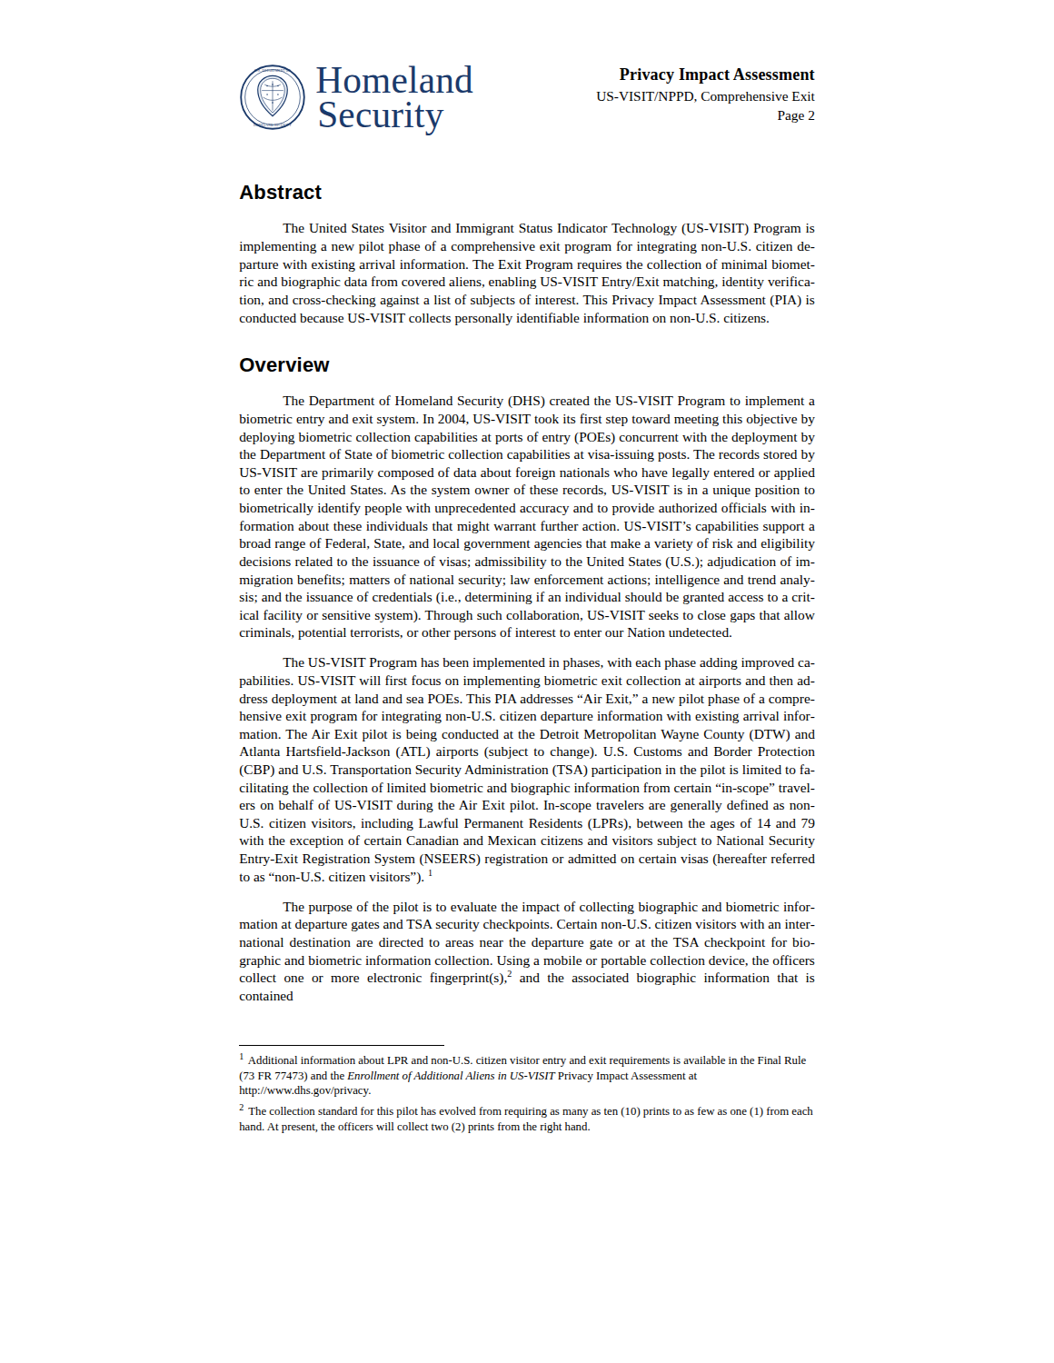U.S. DEPARTMENT OF HOMELAND SECURITY
Homeland Security
Privacy Impact Assessment
US-VISIT/NPPD, Comprehensive Exit
Page 2
Abstract
The United States Visitor and Immigrant Status Indicator Technology (US-VISIT) Program is implementing a new pilot phase of a comprehensive exit program for integrating non-U.S. citizen departure with existing arrival information. The Exit Program requires the collection of minimal biometric and biographic data from covered aliens, enabling US-VISIT Entry/Exit matching, identity verification, and cross-checking against a list of subjects of interest. This Privacy Impact Assessment (PIA) is conducted because US-VISIT collects personally identifiable information on non-U.S. citizens.
Overview
The Department of Homeland Security (DHS) created the US-VISIT Program to implement a biometric entry and exit system. In 2004, US-VISIT took its first step toward meeting this objective by deploying biometric collection capabilities at ports of entry (POEs) concurrent with the deployment by the Department of State of biometric collection capabilities at visa-issuing posts. The records stored by US-VISIT are primarily composed of data about foreign nationals who have legally entered or applied to enter the United States. As the system owner of these records, US-VISIT is in a unique position to biometrically identify people with unprecedented accuracy and to provide authorized officials with information about these individuals that might warrant further action. US-VISIT’s capabilities support a broad range of Federal, State, and local government agencies that make a variety of risk and eligibility decisions related to the issuance of visas; admissibility to the United States (U.S.); adjudication of immigration benefits; matters of national security; law enforcement actions; intelligence and trend analysis; and the issuance of credentials (i.e., determining if an individual should be granted access to a critical facility or sensitive system). Through such collaboration, US-VISIT seeks to close gaps that allow criminals, potential terrorists, or other persons of interest to enter our Nation undetected.
The US-VISIT Program has been implemented in phases, with each phase adding improved capabilities. US-VISIT will first focus on implementing biometric exit collection at airports and then address deployment at land and sea POEs. This PIA addresses “Air Exit,” a new pilot phase of a comprehensive exit program for integrating non-U.S. citizen departure information with existing arrival information. The Air Exit pilot is being conducted at the Detroit Metropolitan Wayne County (DTW) and Atlanta Hartsfield-Jackson (ATL) airports (subject to change). U.S. Customs and Border Protection (CBP) and U.S. Transportation Security Administration (TSA) participation in the pilot is limited to facilitating the collection of limited biometric and biographic information from certain “in-scope” travelers on behalf of US-VISIT during the Air Exit pilot. In-scope travelers are generally defined as non-U.S. citizen visitors, including Lawful Permanent Residents (LPRs), between the ages of 14 and 79 with the exception of certain Canadian and Mexican citizens and visitors subject to National Security Entry-Exit Registration System (NSEERS) registration or admitted on certain visas (hereafter referred to as “non-U.S. citizen visitors”). 1
The purpose of the pilot is to evaluate the impact of collecting biographic and biometric information at departure gates and TSA security checkpoints. Certain non-U.S. citizen visitors with an international destination are directed to areas near the departure gate or at the TSA checkpoint for biographic and biometric information collection. Using a mobile or portable collection device, the officers collect one or more electronic fingerprint(s),2 and the associated biographic information that is contained
1 Additional information about LPR and non-U.S. citizen visitor entry and exit requirements is available in the Final Rule (73 FR 77473) and the Enrollment of Additional Aliens in US-VISIT Privacy Impact Assessment at http://www.dhs.gov/privacy.
2 The collection standard for this pilot has evolved from requiring as many as ten (10) prints to as few as one (1) from each hand. At present, the officers will collect two (2) prints from the right hand.